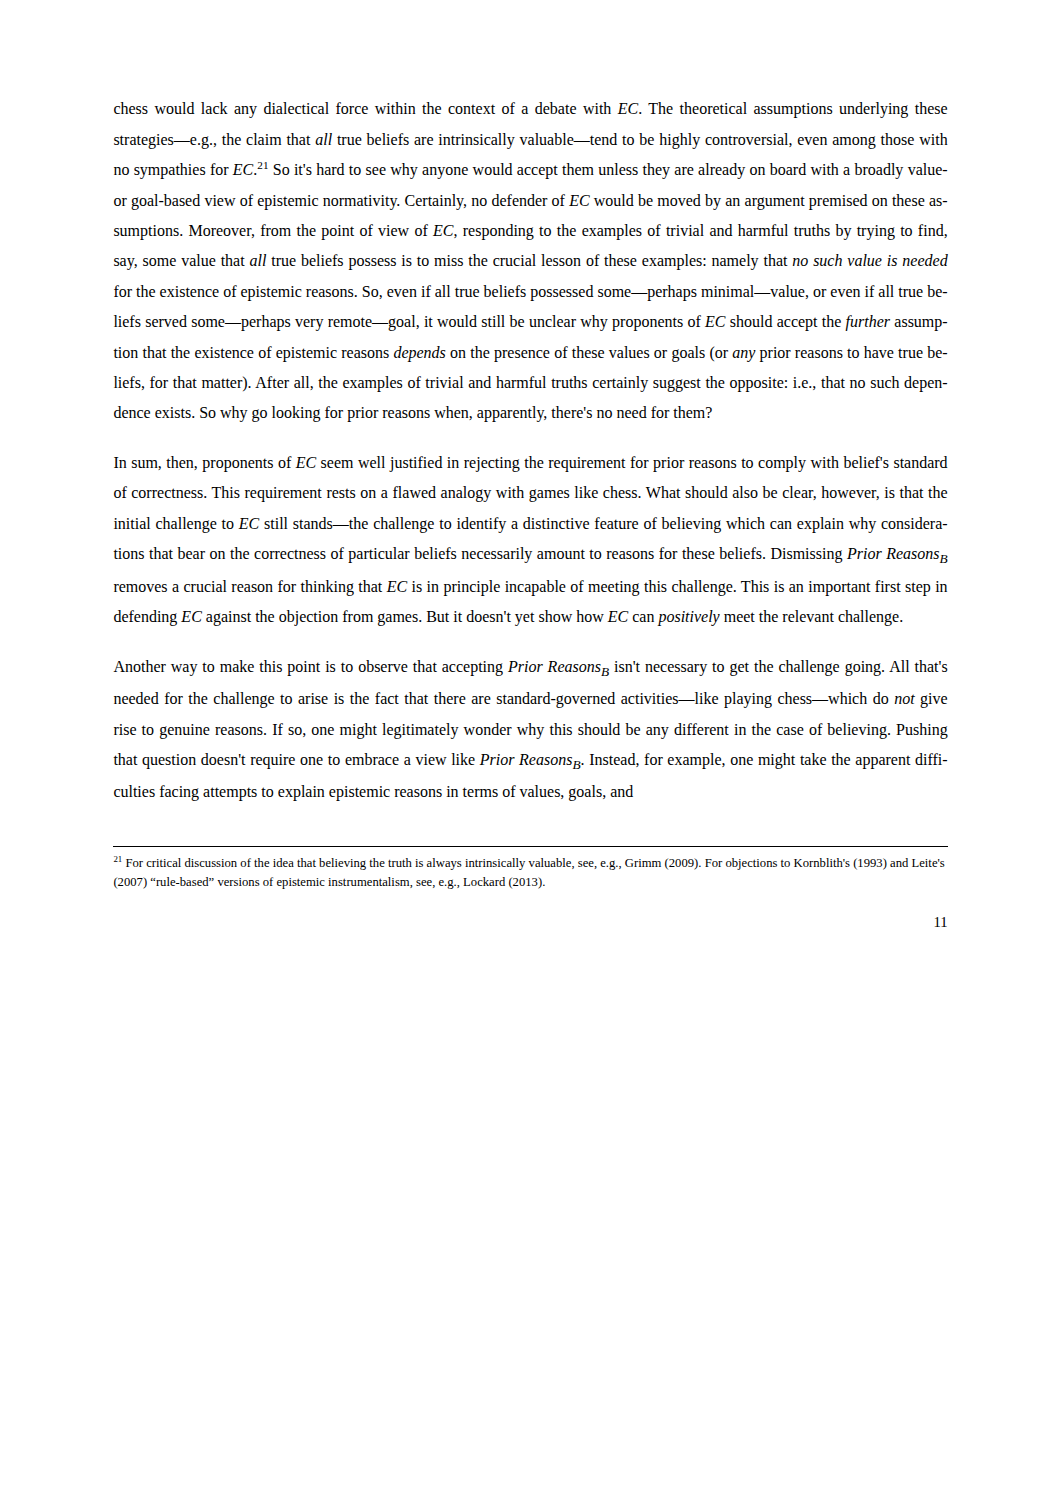chess would lack any dialectical force within the context of a debate with EC. The theoretical assumptions underlying these strategies—e.g., the claim that all true beliefs are intrinsically valuable—tend to be highly controversial, even among those with no sympathies for EC.21 So it's hard to see why anyone would accept them unless they are already on board with a broadly value- or goal-based view of epistemic normativity. Certainly, no defender of EC would be moved by an argument premised on these assumptions. Moreover, from the point of view of EC, responding to the examples of trivial and harmful truths by trying to find, say, some value that all true beliefs possess is to miss the crucial lesson of these examples: namely that no such value is needed for the existence of epistemic reasons. So, even if all true beliefs possessed some—perhaps minimal—value, or even if all true beliefs served some—perhaps very remote—goal, it would still be unclear why proponents of EC should accept the further assumption that the existence of epistemic reasons depends on the presence of these values or goals (or any prior reasons to have true beliefs, for that matter). After all, the examples of trivial and harmful truths certainly suggest the opposite: i.e., that no such dependence exists. So why go looking for prior reasons when, apparently, there's no need for them?
In sum, then, proponents of EC seem well justified in rejecting the requirement for prior reasons to comply with belief's standard of correctness. This requirement rests on a flawed analogy with games like chess. What should also be clear, however, is that the initial challenge to EC still stands—the challenge to identify a distinctive feature of believing which can explain why considerations that bear on the correctness of particular beliefs necessarily amount to reasons for these beliefs. Dismissing Prior ReasonsB removes a crucial reason for thinking that EC is in principle incapable of meeting this challenge. This is an important first step in defending EC against the objection from games. But it doesn't yet show how EC can positively meet the relevant challenge.
Another way to make this point is to observe that accepting Prior ReasonsB isn't necessary to get the challenge going. All that's needed for the challenge to arise is the fact that there are standard-governed activities—like playing chess—which do not give rise to genuine reasons. If so, one might legitimately wonder why this should be any different in the case of believing. Pushing that question doesn't require one to embrace a view like Prior ReasonsB. Instead, for example, one might take the apparent difficulties facing attempts to explain epistemic reasons in terms of values, goals, and
21 For critical discussion of the idea that believing the truth is always intrinsically valuable, see, e.g., Grimm (2009). For objections to Kornblith's (1993) and Leite's (2007) “rule-based” versions of epistemic instrumentalism, see, e.g., Lockard (2013).
11